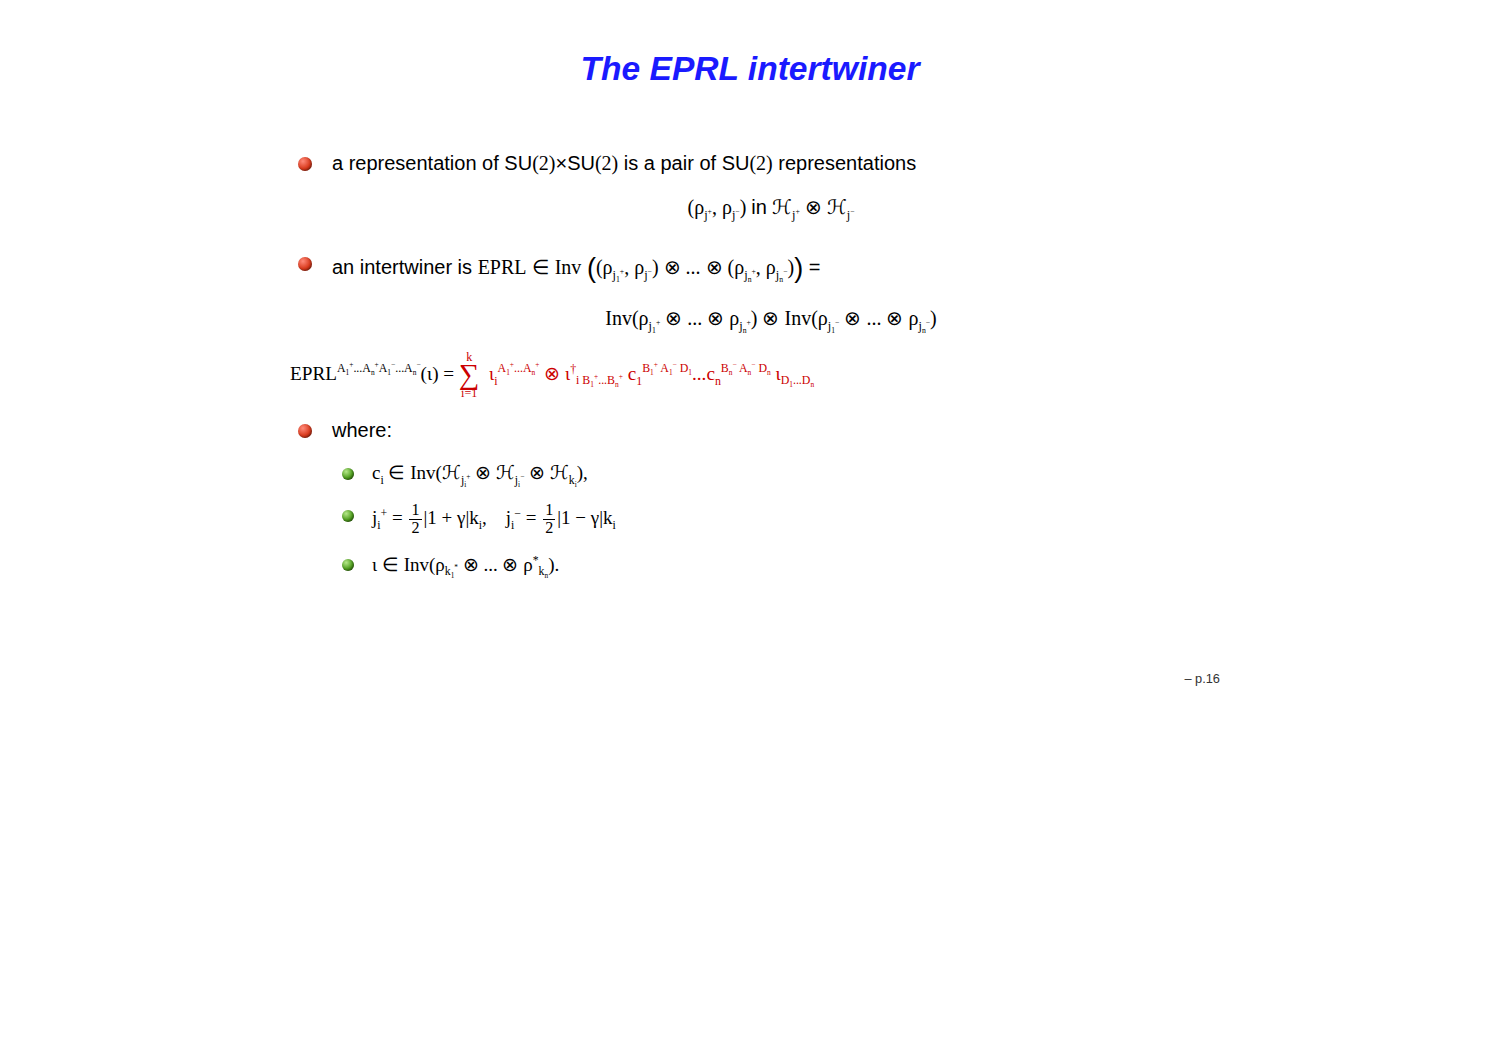The EPRL intertwiner
a representation of SU(2)×SU(2) is a pair of SU(2) representations
(ρj+, ρj−) in ℋj+ ⊗ ℋj−
an intertwiner is EPRL ∈ Inv ((ρj1+, ρj−) ⊗ ... ⊗ (ρjn+, ρjn−)) =
Inv(ρj1+ ⊗ ... ⊗ ρjn+) ⊗ Inv(ρj1− ⊗ ... ⊗ ρjn−)
EPRLA1+...An+A1−...An−(ι) = ∑ki=1 ιiA1+...An+ ⊗ ι†i B1+...Bn+ c1B1+ A1− D1...cnBn− An− Dn ιD1...Dn
where:
ci ∈ Inv(ℋji+ ⊗ ℋji− ⊗ ℋki),
ji+ = 12|1 + γ|ki, ji− = 12|1 − γ|ki
ι ∈ Inv(ρk1* ⊗ ... ⊗ ρ*kn).
– p.16